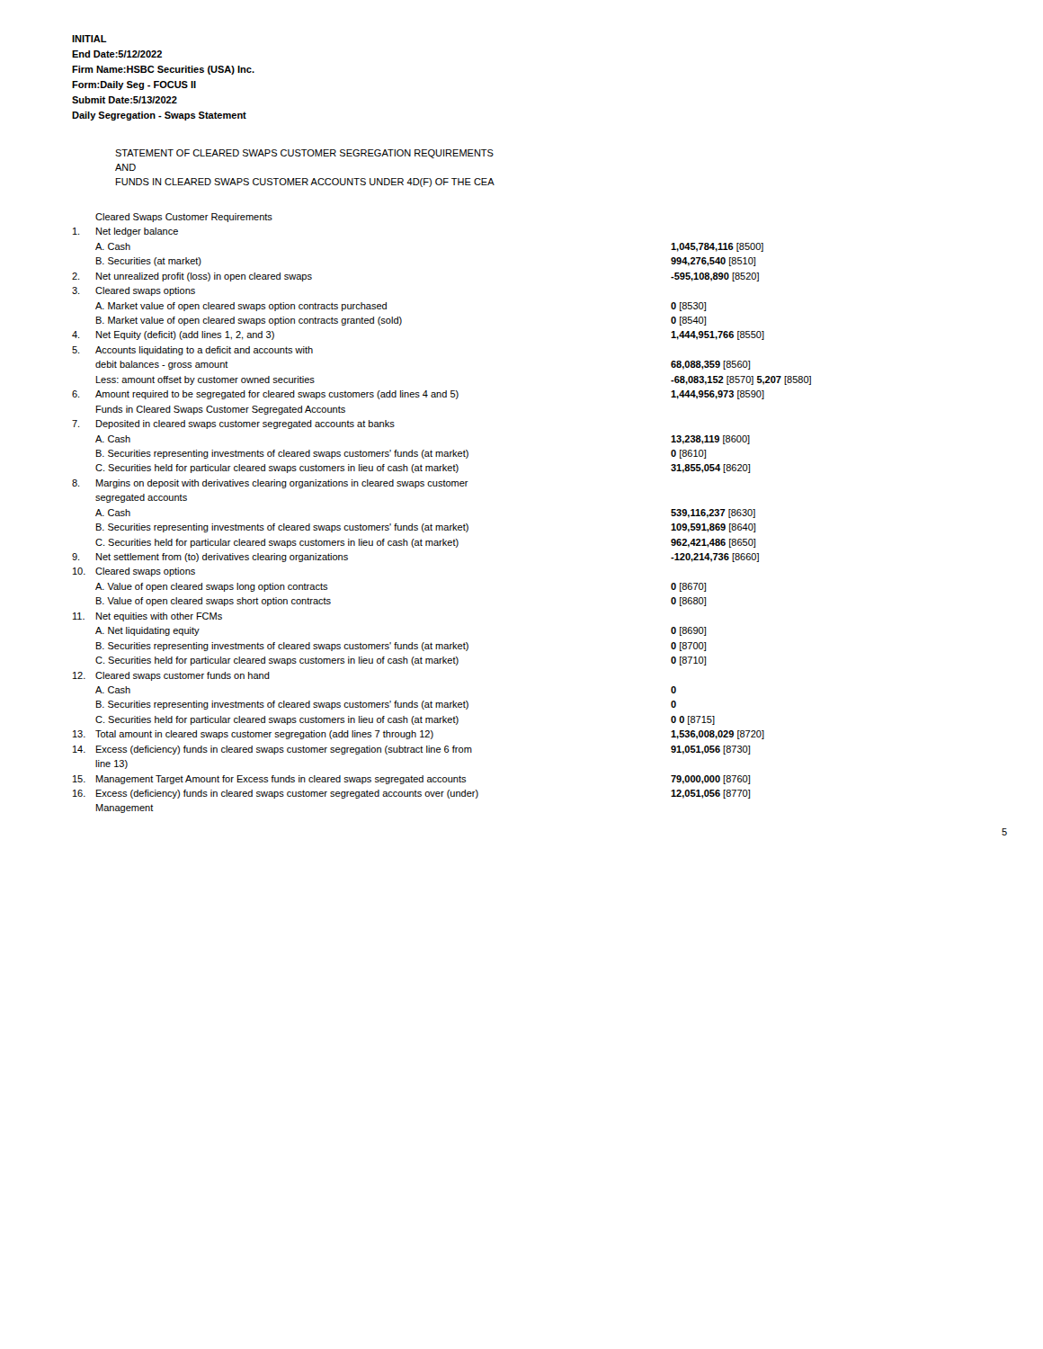INITIAL
End Date:5/12/2022
Firm Name:HSBC Securities (USA) Inc.
Form:Daily Seg - FOCUS II
Submit Date:5/13/2022
Daily Segregation - Swaps Statement
STATEMENT OF CLEARED SWAPS CUSTOMER SEGREGATION REQUIREMENTS
AND
FUNDS IN CLEARED SWAPS CUSTOMER ACCOUNTS UNDER 4D(F) OF THE CEA
| | Cleared Swaps Customer Requirements | |
| 1. | Net ledger balance | |
| | A. Cash | 1,045,784,116 [8500] |
| | B. Securities (at market) | 994,276,540 [8510] |
| 2. | Net unrealized profit (loss) in open cleared swaps | -595,108,890 [8520] |
| 3. | Cleared swaps options | |
| | A. Market value of open cleared swaps option contracts purchased | 0 [8530] |
| | B. Market value of open cleared swaps option contracts granted (sold) | 0 [8540] |
| 4. | Net Equity (deficit) (add lines 1, 2, and 3) | 1,444,951,766 [8550] |
| 5. | Accounts liquidating to a deficit and accounts with | |
| | debit balances - gross amount | 68,088,359 [8560] |
| | Less: amount offset by customer owned securities | -68,083,152 [8570] 5,207 [8580] |
| 6. | Amount required to be segregated for cleared swaps customers (add lines 4 and 5) | 1,444,956,973 [8590] |
| | Funds in Cleared Swaps Customer Segregated Accounts | |
| 7. | Deposited in cleared swaps customer segregated accounts at banks | |
| | A. Cash | 13,238,119 [8600] |
| | B. Securities representing investments of cleared swaps customers' funds (at market) | 0 [8610] |
| | C. Securities held for particular cleared swaps customers in lieu of cash (at market) | 31,855,054 [8620] |
| 8. | Margins on deposit with derivatives clearing organizations in cleared swaps customer | |
| | segregated accounts | |
| | A. Cash | 539,116,237 [8630] |
| | B. Securities representing investments of cleared swaps customers' funds (at market) | 109,591,869 [8640] |
| | C. Securities held for particular cleared swaps customers in lieu of cash (at market) | 962,421,486 [8650] |
| 9. | Net settlement from (to) derivatives clearing organizations | -120,214,736 [8660] |
| 10. | Cleared swaps options | |
| | A. Value of open cleared swaps long option contracts | 0 [8670] |
| | B. Value of open cleared swaps short option contracts | 0 [8680] |
| 11. | Net equities with other FCMs | |
| | A. Net liquidating equity | 0 [8690] |
| | B. Securities representing investments of cleared swaps customers' funds (at market) | 0 [8700] |
| | C. Securities held for particular cleared swaps customers in lieu of cash (at market) | 0 [8710] |
| 12. | Cleared swaps customer funds on hand | |
| | A. Cash | 0 |
| | B. Securities representing investments of cleared swaps customers' funds (at market) | 0 |
| | C. Securities held for particular cleared swaps customers in lieu of cash (at market) | 0 0 [8715] |
| 13. | Total amount in cleared swaps customer segregation (add lines 7 through 12) | 1,536,008,029 [8720] |
| 14. | Excess (deficiency) funds in cleared swaps customer segregation (subtract line 6 from | 91,051,056 [8730] |
| | line 13) | |
| 15. | Management Target Amount for Excess funds in cleared swaps segregated accounts | 79,000,000 [8760] |
| 16. | Excess (deficiency) funds in cleared swaps customer segregated accounts over (under) | 12,051,056 [8770] |
| | Management | |
5